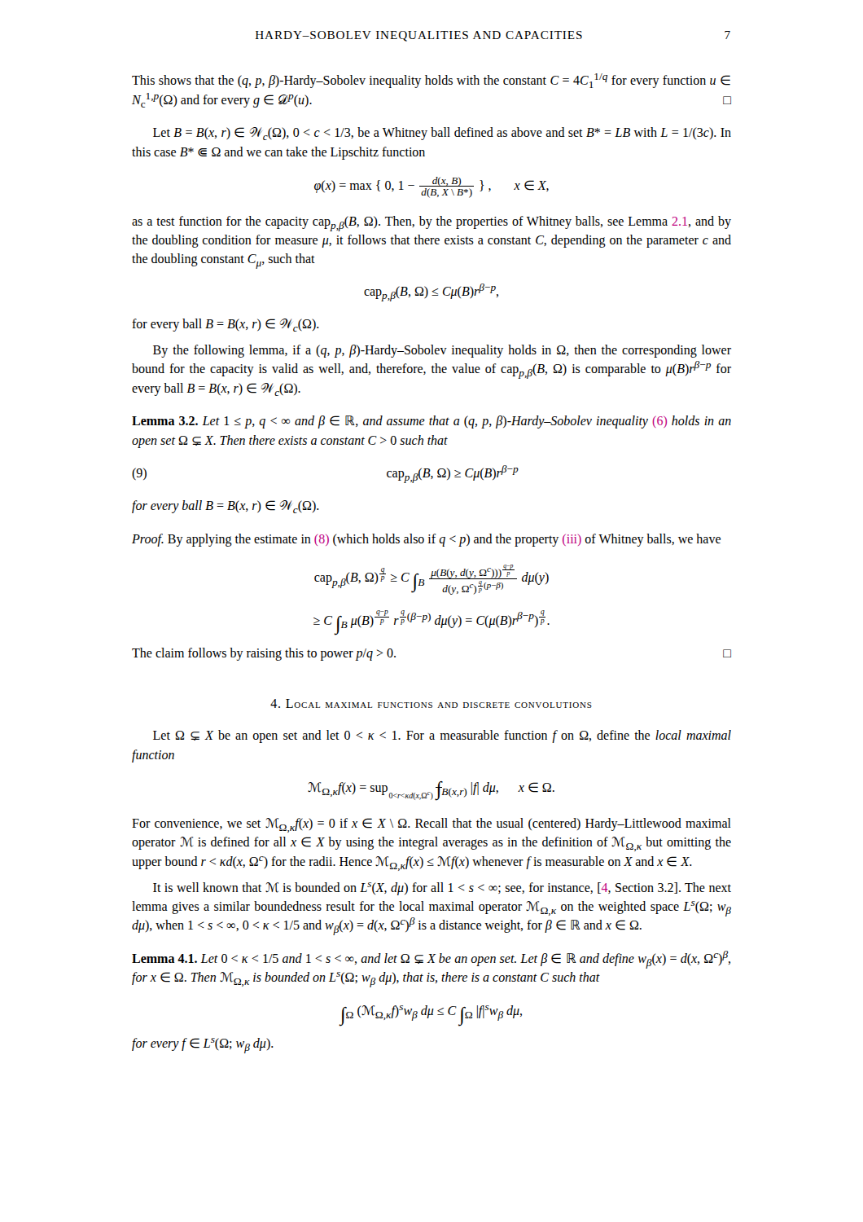HARDY–SOBOLEV INEQUALITIES AND CAPACITIES 7
This shows that the (q, p, β)-Hardy–Sobolev inequality holds with the constant C = 4C11/q for every function u ∈ Nc1,p(Ω) and for every g ∈ 𝒟p(u). □
Let B = B(x, r) ∈ 𝒲c(Ω), 0 < c < 1/3, be a Whitney ball defined as above and set B* = LB with L = 1/(3c). In this case B* ⋐ Ω and we can take the Lipschitz function
φ(x) = max { 0, 1 − d(x, B) d(B, X \ B*) } , x ∈ X,
as a test function for the capacity capp,β(B, Ω). Then, by the properties of Whitney balls, see Lemma 2.1, and by the doubling condition for measure μ, it follows that there exists a constant C, depending on the parameter c and the doubling constant Cμ, such that
capp,β(B, Ω) ≤ Cμ(B)rβ−p,
for every ball B = B(x, r) ∈ 𝒲c(Ω).
By the following lemma, if a (q, p, β)-Hardy–Sobolev inequality holds in Ω, then the corresponding lower bound for the capacity is valid as well, and, therefore, the value of capp,β(B, Ω) is comparable to μ(B)rβ−p for every ball B = B(x, r) ∈ 𝒲c(Ω).
Lemma 3.2. Let 1 ≤ p, q < ∞ and β ∈ ℝ, and assume that a (q, p, β)-Hardy–Sobolev inequality (6) holds in an open set Ω ⊊ X. Then there exists a constant C > 0 such that
(9) capp,β(B, Ω) ≥ Cμ(B)rβ−p
for every ball B = B(x, r) ∈ 𝒲c(Ω).
Proof. By applying the estimate in (8) (which holds also if q < p) and the property (iii) of Whitney balls, we have
capp,β(B, Ω)qp ≥ C ∫B μ(B(y, d(y, Ωc)))q−p p d(y, Ωc)qp(p−β) dμ(y)
≥ C ∫B μ(B)q−p p rqp(β−p) dμ(y) = C(μ(B)rβ−p)qp.
The claim follows by raising this to power p/q > 0. □
4. Local maximal functions and discrete convolutions
Let Ω ⊊ X be an open set and let 0 < κ < 1. For a measurable function f on Ω, define the local maximal function
ℳΩ,κf(x) = sup0<r<κd(x,Ωc) ∫B(x,r) |f| dμ, x ∈ Ω.
For convenience, we set ℳΩ,κf(x) = 0 if x ∈ X \ Ω. Recall that the usual (centered) Hardy–Littlewood maximal operator ℳ is defined for all x ∈ X by using the integral averages as in the definition of ℳΩ,κ but omitting the upper bound r < κd(x, Ωc) for the radii. Hence ℳΩ,κf(x) ≤ ℳf(x) whenever f is measurable on X and x ∈ X.
It is well known that ℳ is bounded on Ls(X, dμ) for all 1 < s < ∞; see, for instance, [4, Section 3.2]. The next lemma gives a similar boundedness result for the local maximal operator ℳΩ,κ on the weighted space Ls(Ω; wβ dμ), when 1 < s < ∞, 0 < κ < 1/5 and wβ(x) = d(x, Ωc)β is a distance weight, for β ∈ ℝ and x ∈ Ω.
Lemma 4.1. Let 0 < κ < 1/5 and 1 < s < ∞, and let Ω ⊊ X be an open set. Let β ∈ ℝ and define wβ(x) = d(x, Ωc)β, for x ∈ Ω. Then ℳΩ,κ is bounded on Ls(Ω; wβ dμ), that is, there is a constant C such that
∫Ω (ℳΩ,κf)swβ dμ ≤ C ∫Ω |f|swβ dμ,
for every f ∈ Ls(Ω; wβ dμ).